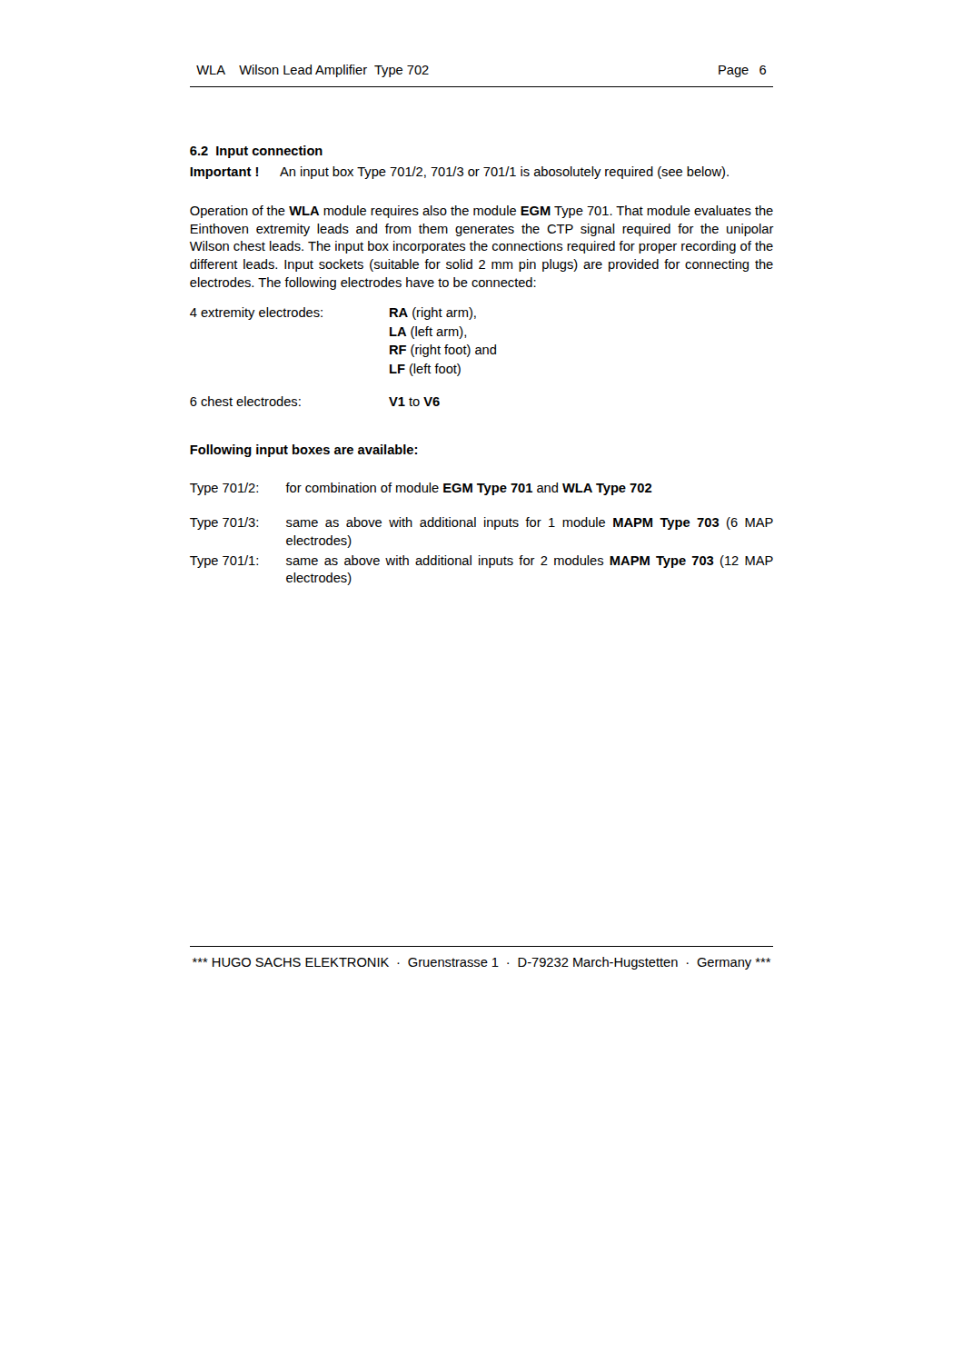WLAWilson Lead Amplifier Type 702
Page6
6.2 Input connection
Important !An input box Type 701/2, 701/3 or 701/1 is abosolutely required (see below).
Operation of the WLA module requires also the module EGM Type 701. That module evaluates the Einthoven extremity leads and from them generates the CTP signal required for the unipolar Wilson chest leads. The input box incorporates the connections required for proper recording of the different leads. Input sockets (suitable for solid 2 mm pin plugs) are provided for connecting the electrodes. The following electrodes have to be connected:
| 4 extremity electrodes: | RA (right arm), |
| | LA (left arm), |
| | RF (right foot) and |
| | LF (left foot) |
| 6 chest electrodes: | V1 to V6 |
Following input boxes are available:
| Type 701/2: | for combination of module EGM Type 701 and WLA Type 702 |
| Type 701/3: | same as above with additional inputs for 1 module MAPM Type 703 (6 MAP electrodes) |
| Type 701/1: | same as above with additional inputs for 2 modules MAPM Type 703 (12 MAP electrodes) |
*** HUGO SACHS ELEKTRONIK · Gruenstrasse 1 · D-79232 March-Hugstetten · Germany ***